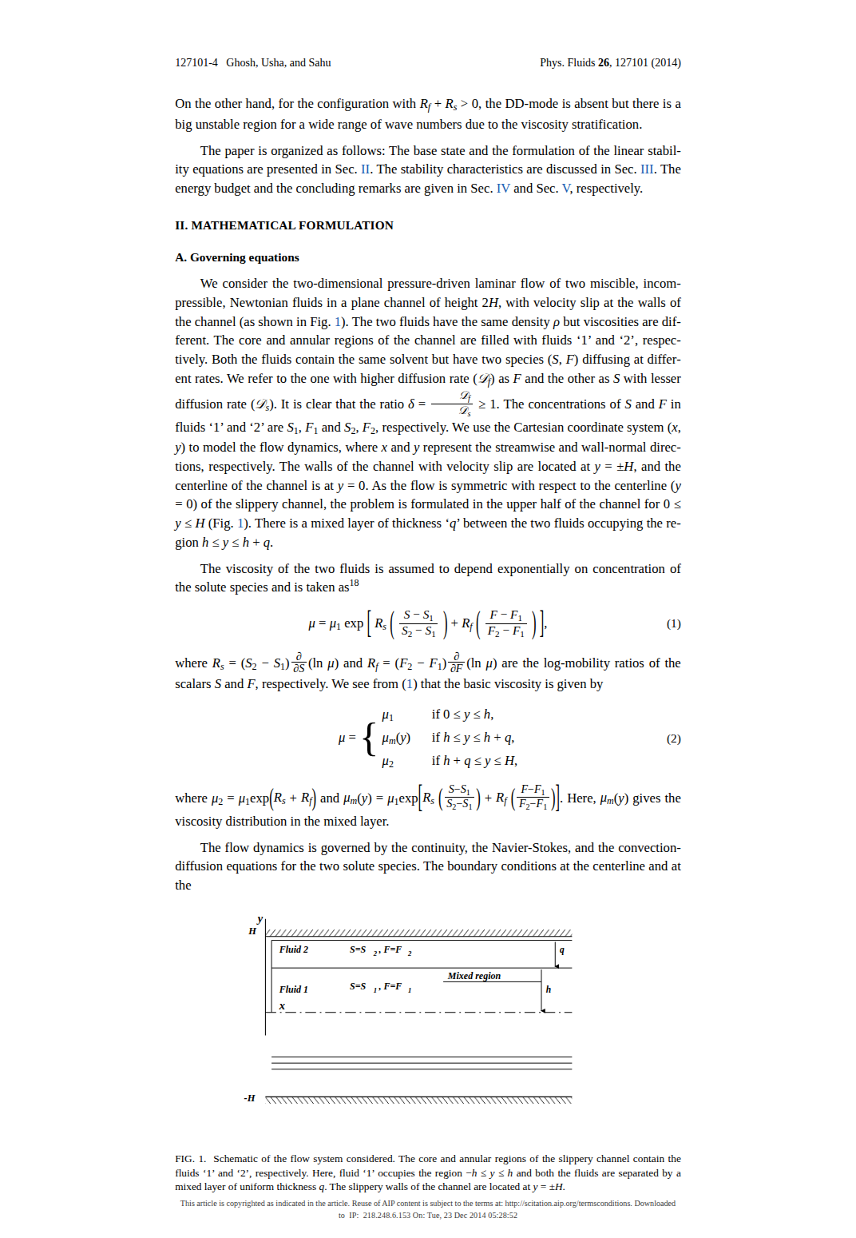127101-4 Ghosh, Usha, and Sahu
Phys. Fluids 26, 127101 (2014)
On the other hand, for the configuration with Rf + Rs > 0, the DD-mode is absent but there is a big unstable region for a wide range of wave numbers due to the viscosity stratification.
The paper is organized as follows: The base state and the formulation of the linear stability equations are presented in Sec. II. The stability characteristics are discussed in Sec. III. The energy budget and the concluding remarks are given in Sec. IV and Sec. V, respectively.
II. MATHEMATICAL FORMULATION
A. Governing equations
We consider the two-dimensional pressure-driven laminar flow of two miscible, incompressible, Newtonian fluids in a plane channel of height 2H, with velocity slip at the walls of the channel (as shown in Fig. 1). The two fluids have the same density ρ but viscosities are different. The core and annular regions of the channel are filled with fluids ‘1’ and ‘2’, respectively. Both the fluids contain the same solvent but have two species (S, F) diffusing at different rates. We refer to the one with higher diffusion rate (𝒟f) as F and the other as S with lesser diffusion rate (𝒟s). It is clear that the ratio δ = 𝒟f 𝒟s ≥ 1. The concentrations of S and F in fluids ‘1’ and ‘2’ are S 1, F 1 and S 2, F 2, respectively. We use the Cartesian coordinate system (x, y) to model the flow dynamics, where x and y represent the streamwise and wall-normal directions, respectively. The walls of the channel with velocity slip are located at y = ±H, and the centerline of the channel is at y = 0. As the flow is symmetric with respect to the centerline (y = 0) of the slippery channel, the problem is formulated in the upper half of the channel for 0 ≤ y ≤ H (Fig. 1). There is a mixed layer of thickness ‘q’ between the two fluids occupying the region h ≤ y ≤ h + q.
The viscosity of the two fluids is assumed to depend exponentially on concentration of the solute species and is taken as18
μ = μ 1 exp [ Rs ( S − S 1 S 2 − S 1 ) + Rf ( F − F 1 F 2 − F 1 ) ],
(1)
where Rs = (S 2 − S 1)∂∂S(ln μ) and Rf = (F 2 − F 1)∂∂F(ln μ) are the log-mobility ratios of the scalars S and F, respectively. We see from (1) that the basic viscosity is given by
μ = { μ 1 if 0 ≤ y ≤ h, μm(y) if h ≤ y ≤ h + q, μ 2 if h + q ≤ y ≤ H,
(2)
where μ 2 = μ 1exp(Rs + Rf) and μm(y) = μ 1exp[Rs (S−S 1 S 2−S 1) + Rf (F−F 1 F 2−F 1)]. Here, μm(y) gives the viscosity distribution in the mixed layer.
The flow dynamics is governed by the continuity, the Navier-Stokes, and the convection-diffusion equations for the two solute species. The boundary conditions at the centerline and at the
y H Fluid 2 S=S 2 , F=F 2 q Mixed region Fluid 1 S=S 1 , F=F 1 h x -H
FIG. 1. Schematic of the flow system considered. The core and annular regions of the slippery channel contain the fluids ‘1’ and ‘2’, respectively. Here, fluid ‘1’ occupies the region −h ≤ y ≤ h and both the fluids are separated by a mixed layer of uniform thickness q. The slippery walls of the channel are located at y = ±H.
This article is copyrighted as indicated in the article. Reuse of AIP content is subject to the terms at: http://scitation.aip.org/termsconditions. Downloaded
to IP: 218.248.6.153 On: Tue, 23 Dec 2014 05:28:52